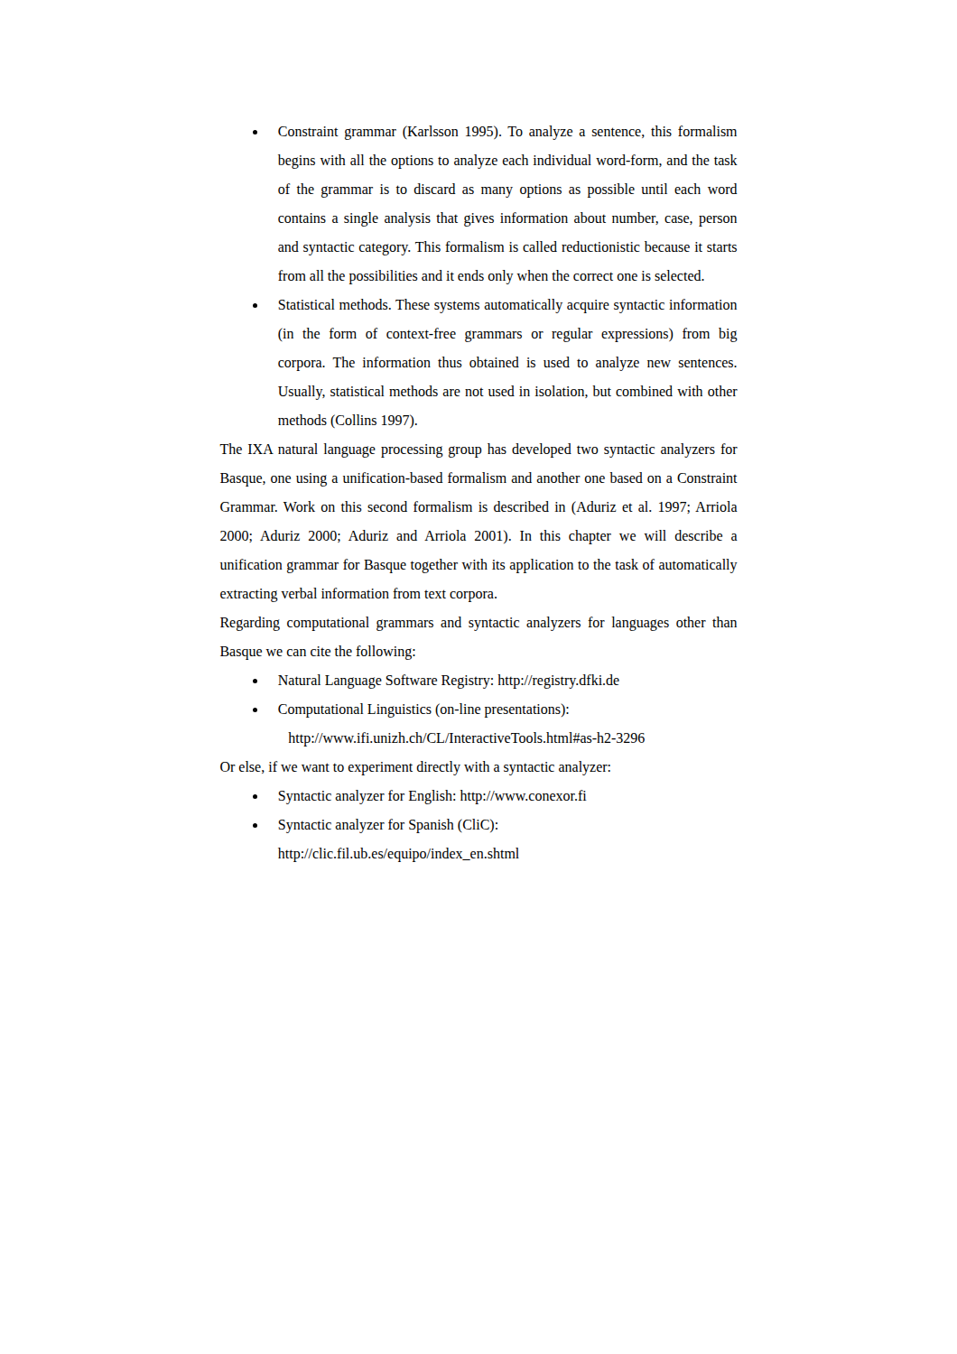Constraint grammar (Karlsson 1995). To analyze a sentence, this formalism begins with all the options to analyze each individual word-form, and the task of the grammar is to discard as many options as possible until each word contains a single analysis that gives information about number, case, person and syntactic category. This formalism is called reductionistic because it starts from all the possibilities and it ends only when the correct one is selected.
Statistical methods. These systems automatically acquire syntactic information (in the form of context-free grammars or regular expressions) from big corpora. The information thus obtained is used to analyze new sentences. Usually, statistical methods are not used in isolation, but combined with other methods (Collins 1997).
The IXA natural language processing group has developed two syntactic analyzers for Basque, one using a unification-based formalism and another one based on a Constraint Grammar. Work on this second formalism is described in (Aduriz et al. 1997; Arriola 2000; Aduriz 2000; Aduriz and Arriola 2001). In this chapter we will describe a unification grammar for Basque together with its application to the task of automatically extracting verbal information from text corpora.
Regarding computational grammars and syntactic analyzers for languages other than Basque we can cite the following:
Natural Language Software Registry: http://registry.dfki.de
Computational Linguistics (on-line presentations):
http://www.ifi.unizh.ch/CL/InteractiveTools.html#as-h2-3296
Or else, if we want to experiment directly with a syntactic analyzer:
Syntactic analyzer for English: http://www.conexor.fi
Syntactic analyzer for Spanish (CliC): http://clic.fil.ub.es/equipo/index_en.shtml